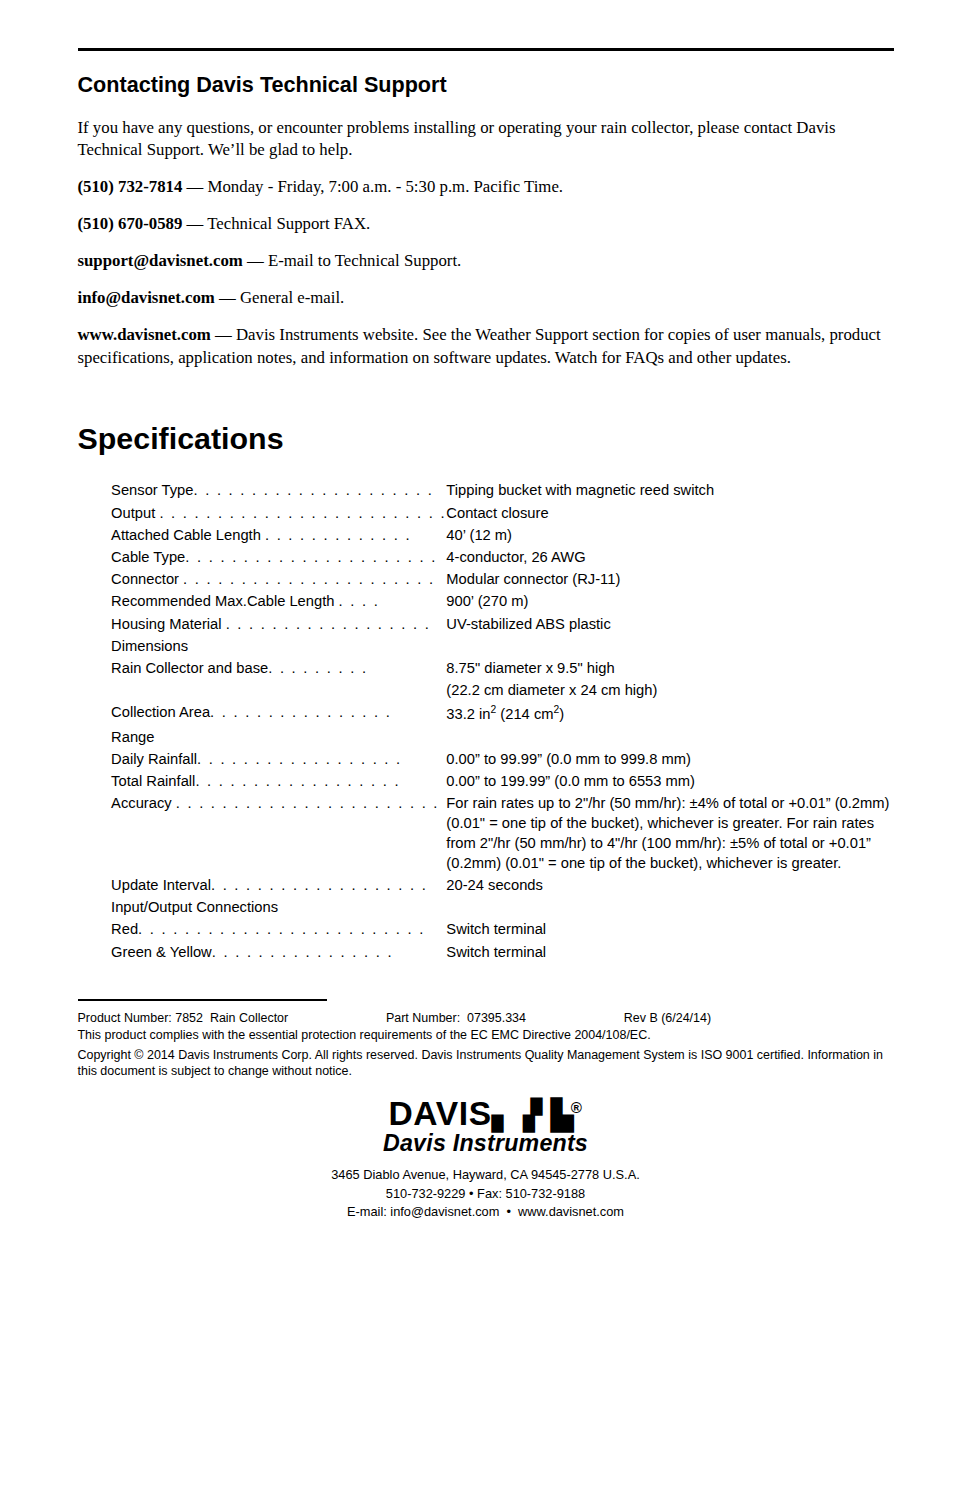Contacting Davis Technical Support
If you have any questions, or encounter problems installing or operating your rain collector, please contact Davis Technical Support. We’ll be glad to help.
(510) 732-7814 — Monday - Friday, 7:00 a.m. - 5:30 p.m. Pacific Time.
(510) 670-0589 — Technical Support FAX.
support@davisnet.com — E-mail to Technical Support.
info@davisnet.com — General e-mail.
www.davisnet.com — Davis Instruments website. See the Weather Support section for copies of user manuals, product specifications, application notes, and information on software updates. Watch for FAQs and other updates.
Specifications
| Sensor Type . . . . . . . . . . . . . . . . . . . . . | Tipping bucket with magnetic reed switch |
| Output . . . . . . . . . . . . . . . . . . . . . . . . . | Contact closure |
| Attached Cable Length . . . . . . . . . . . . . | 40’ (12 m) |
| Cable Type . . . . . . . . . . . . . . . . . . . . . . | 4-conductor, 26 AWG |
| Connector . . . . . . . . . . . . . . . . . . . . . . | Modular connector (RJ-11) |
| Recommended Max.Cable Length . . . . | 900’ (270 m) |
| Housing Material . . . . . . . . . . . . . . . . . . | UV-stabilized ABS plastic |
| Dimensions |
| Rain Collector and base . . . . . . . . . | 8.75" diameter x 9.5" high |
| | (22.2 cm diameter x 24 cm high) |
| Collection Area . . . . . . . . . . . . . . . . | 33.2 in 2 (214 cm 2 ) |
| Range |
| Daily Rainfall . . . . . . . . . . . . . . . . . . | 0.00” to 99.99” (0.0 mm to 999.8 mm) |
| Total Rainfall . . . . . . . . . . . . . . . . . . | 0.00” to 199.99” (0.0 mm to 6553 mm) |
| Accuracy . . . . . . . . . . . . . . . . . . . . . . . | For rain rates up to 2"/hr (50 mm/hr): ±4% of total or +0.01” (0.2mm) (0.01" = one tip of the bucket), whichever is greater. For rain rates from 2"/hr (50 mm/hr) to 4"/hr (100 mm/hr): ±5% of total or +0.01” (0.2mm) (0.01" = one tip of the bucket), whichever is greater. |
| Update Interval . . . . . . . . . . . . . . . . . . . | 20-24 seconds |
| Input/Output Connections |
| Red . . . . . . . . . . . . . . . . . . . . . . . . . | Switch terminal |
| Green & Yellow . . . . . . . . . . . . . . . . | Switch terminal |
Product Number: 7852 Rain Collector Part Number: 07395.334 Rev B (6/24/14)
This product complies with the essential protection requirements of the EC EMC Directive 2004/108/EC.
Copyright © 2014 Davis Instruments Corp. All rights reserved. Davis Instruments Quality Management System is ISO 9001 certified. Information in this document is subject to change without notice.
DAVIS▖▗▘▙®
Davis Instruments
3465 Diablo Avenue, Hayward, CA 94545-2778 U.S.A.
510-732-9229 • Fax: 510-732-9188
E-mail: info@davisnet.com • www.davisnet.com